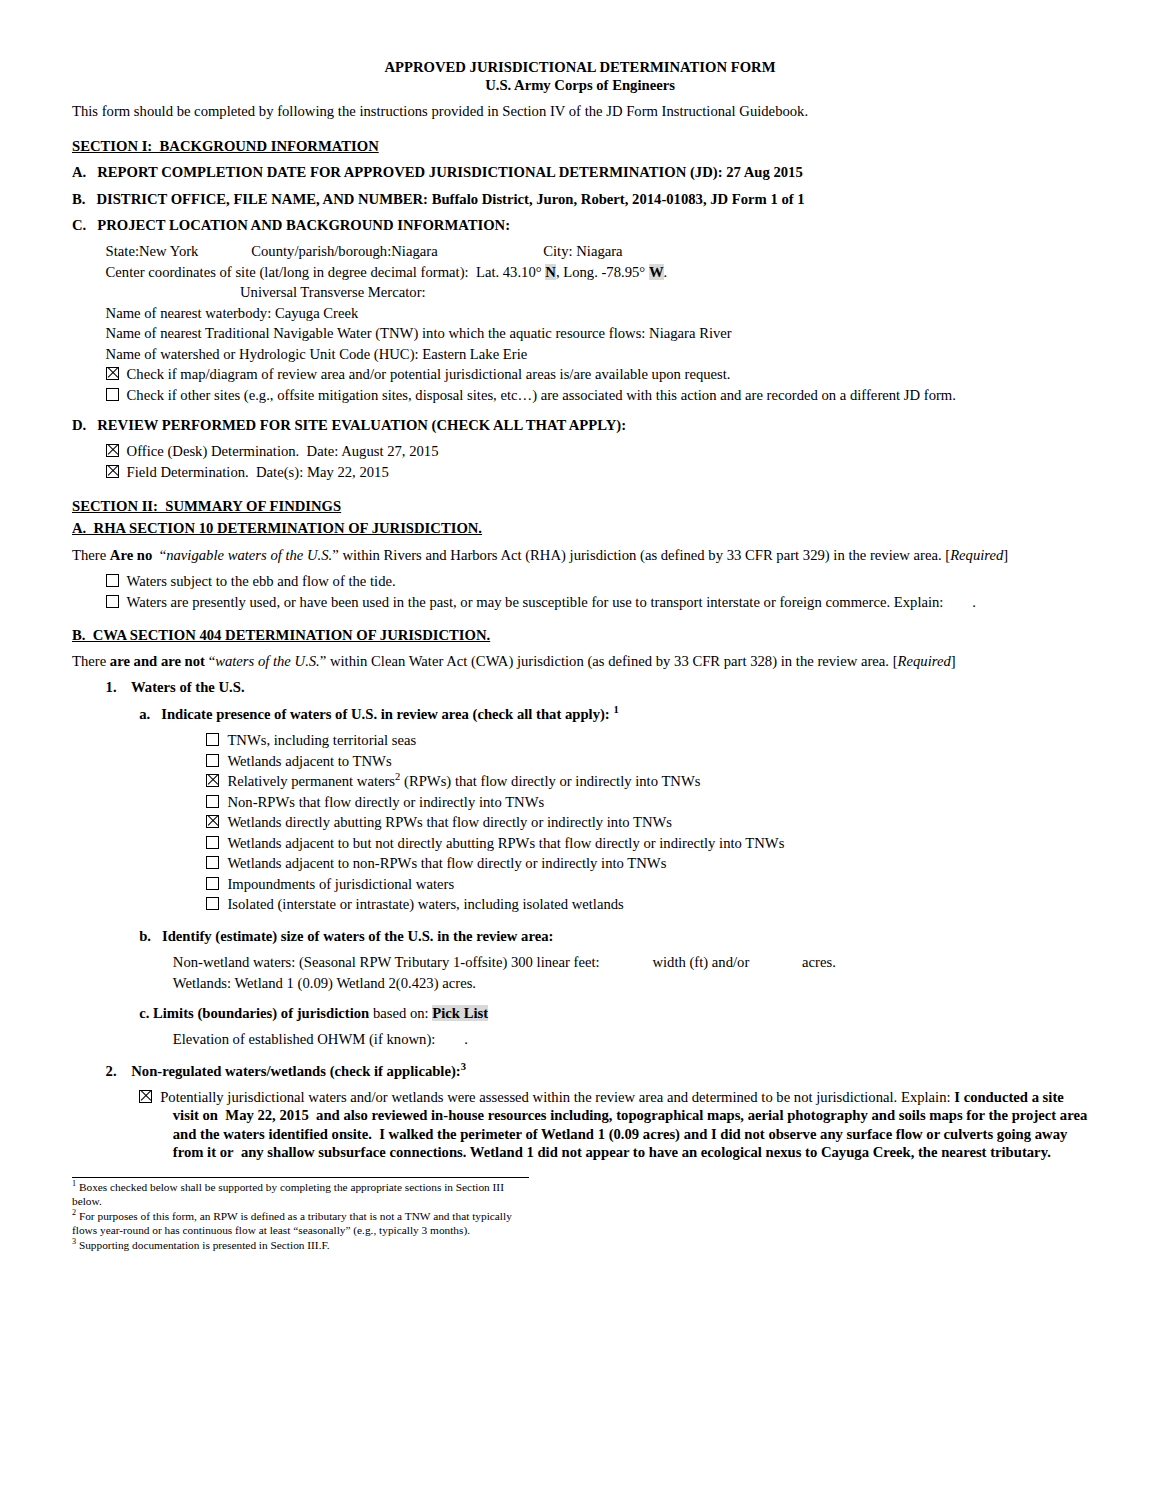APPROVED JURISDICTIONAL DETERMINATION FORM
U.S. Army Corps of Engineers
This form should be completed by following the instructions provided in Section IV of the JD Form Instructional Guidebook.
SECTION I: BACKGROUND INFORMATION
A. REPORT COMPLETION DATE FOR APPROVED JURISDICTIONAL DETERMINATION (JD): 27 Aug 2015
B. DISTRICT OFFICE, FILE NAME, AND NUMBER: Buffalo District, Juron, Robert, 2014-01083, JD Form 1 of 1
C. PROJECT LOCATION AND BACKGROUND INFORMATION:
State:New York County/parish/borough:Niagara City: Niagara
Center coordinates of site (lat/long in degree decimal format): Lat. 43.10° N, Long. -78.95° W.
Universal Transverse Mercator:
Name of nearest waterbody: Cayuga Creek
Name of nearest Traditional Navigable Water (TNW) into which the aquatic resource flows: Niagara River
Name of watershed or Hydrologic Unit Code (HUC): Eastern Lake Erie
Check if map/diagram of review area and/or potential jurisdictional areas is/are available upon request.
Check if other sites (e.g., offsite mitigation sites, disposal sites, etc…) are associated with this action and are recorded on a different JD form.
D. REVIEW PERFORMED FOR SITE EVALUATION (CHECK ALL THAT APPLY):
Office (Desk) Determination. Date: August 27, 2015
Field Determination. Date(s): May 22, 2015
SECTION II: SUMMARY OF FINDINGS
A. RHA SECTION 10 DETERMINATION OF JURISDICTION.
There Are no “navigable waters of the U.S.” within Rivers and Harbors Act (RHA) jurisdiction (as defined by 33 CFR part 329) in the review area. [Required]
Waters subject to the ebb and flow of the tide.
Waters are presently used, or have been used in the past, or may be susceptible for use to transport interstate or foreign commerce. Explain: .
B. CWA SECTION 404 DETERMINATION OF JURISDICTION.
There are and are not “waters of the U.S.” within Clean Water Act (CWA) jurisdiction (as defined by 33 CFR part 328) in the review area. [Required]
1. Waters of the U.S.
a. Indicate presence of waters of U.S. in review area (check all that apply): 1
TNWs, including territorial seas
Wetlands adjacent to TNWs
Relatively permanent waters2 (RPWs) that flow directly or indirectly into TNWs
Non-RPWs that flow directly or indirectly into TNWs
Wetlands directly abutting RPWs that flow directly or indirectly into TNWs
Wetlands adjacent to but not directly abutting RPWs that flow directly or indirectly into TNWs
Wetlands adjacent to non-RPWs that flow directly or indirectly into TNWs
Impoundments of jurisdictional waters
Isolated (interstate or intrastate) waters, including isolated wetlands
b. Identify (estimate) size of waters of the U.S. in the review area:
Non-wetland waters: (Seasonal RPW Tributary 1-offsite) 300 linear feet: width (ft) and/or acres.
Wetlands: Wetland 1 (0.09) Wetland 2(0.423) acres.
c. Limits (boundaries) of jurisdiction based on: Pick List
Elevation of established OHWM (if known): .
2. Non-regulated waters/wetlands (check if applicable):3
Potentially jurisdictional waters and/or wetlands were assessed within the review area and determined to be not jurisdictional. Explain: I conducted a site visit on May 22, 2015 and also reviewed in-house resources including, topographical maps, aerial photography and soils maps for the project area and the waters identified onsite. I walked the perimeter of Wetland 1 (0.09 acres) and I did not observe any surface flow or culverts going away from it or any shallow subsurface connections. Wetland 1 did not appear to have an ecological nexus to Cayuga Creek, the nearest tributary.
1 Boxes checked below shall be supported by completing the appropriate sections in Section III below.
2 For purposes of this form, an RPW is defined as a tributary that is not a TNW and that typically flows year-round or has continuous flow at least “seasonally” (e.g., typically 3 months).
3 Supporting documentation is presented in Section III.F.